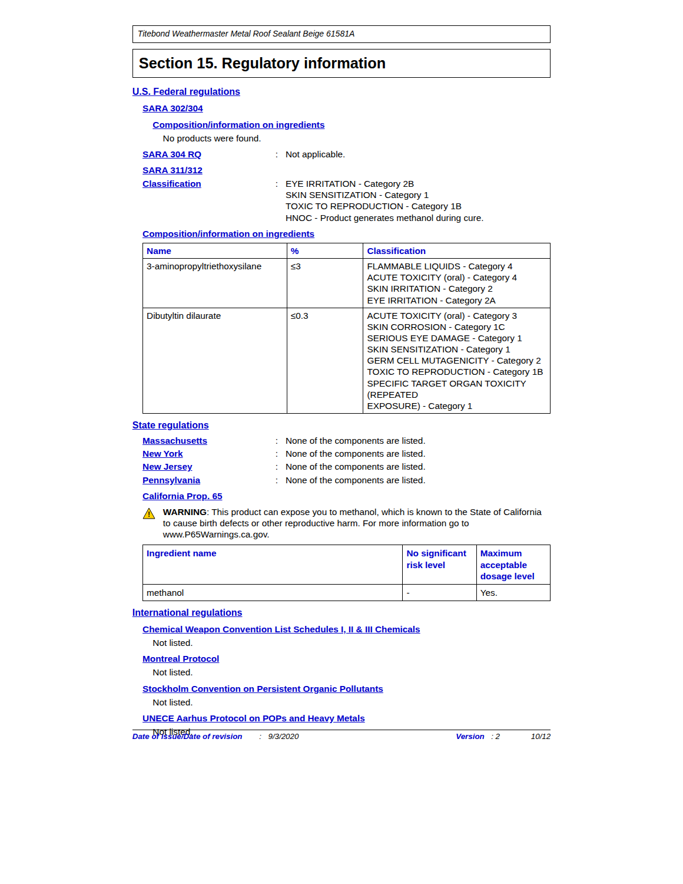Titebond Weathermaster Metal Roof Sealant Beige 61581A
Section 15. Regulatory information
U.S. Federal regulations
SARA 302/304
Composition/information on ingredients
No products were found.
SARA 304 RQ
:
Not applicable.
SARA 311/312
Classification
:
EYE IRRITATION - Category 2B
SKIN SENSITIZATION - Category 1
TOXIC TO REPRODUCTION - Category 1B
HNOC - Product generates methanol during cure.
Composition/information on ingredients
| Name | % | Classification |
| --- | --- | --- |
| 3-aminopropyltriethoxysilane | ≤3 | FLAMMABLE LIQUIDS - Category 4 ACUTE TOXICITY (oral) - Category 4 SKIN IRRITATION - Category 2 EYE IRRITATION - Category 2A |
| Dibutyltin dilaurate | ≤0.3 | ACUTE TOXICITY (oral) - Category 3 SKIN CORROSION - Category 1C SERIOUS EYE DAMAGE - Category 1 SKIN SENSITIZATION - Category 1 GERM CELL MUTAGENICITY - Category 2 TOXIC TO REPRODUCTION - Category 1B SPECIFIC TARGET ORGAN TOXICITY (REPEATED EXPOSURE) - Category 1 |
State regulations
Massachusetts
:
None of the components are listed.
New York
:
None of the components are listed.
New Jersey
:
None of the components are listed.
Pennsylvania
:
None of the components are listed.
California Prop. 65
!
WARNING: This product can expose you to methanol, which is known to the State of California to cause birth defects or other reproductive harm. For more information go to www.P65Warnings.ca.gov.
| Ingredient name | No significant risk level | Maximum acceptable dosage level |
| --- | --- | --- |
| methanol | - | Yes. |
International regulations
Chemical Weapon Convention List Schedules I, II & III Chemicals
Not listed.
Montreal Protocol
Not listed.
Stockholm Convention on Persistent Organic Pollutants
Not listed.
UNECE Aarhus Protocol on POPs and Heavy Metals
Not listed.
Date of issue/Date of revision : 9/3/2020 Version : 2 10/12